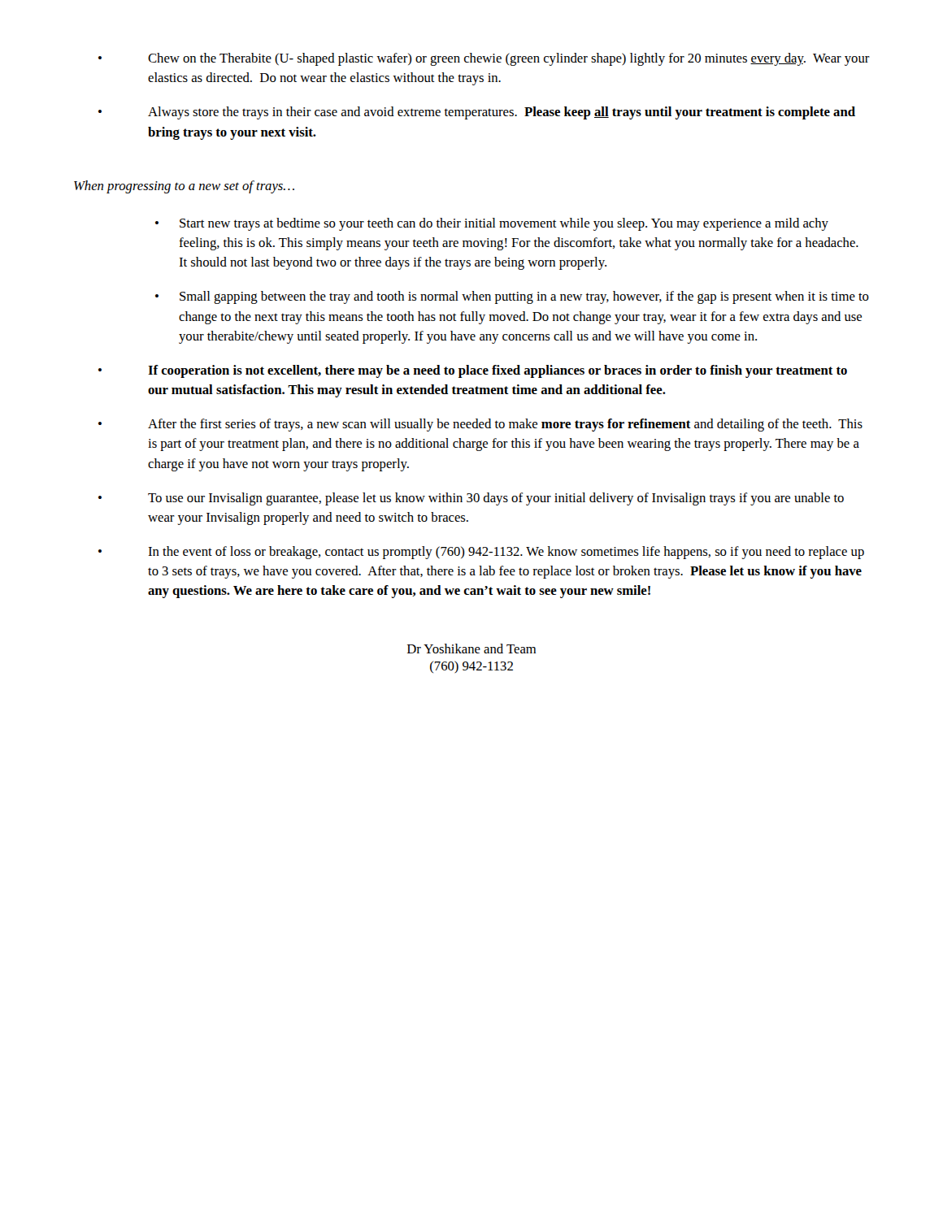Chew on the Therabite (U- shaped plastic wafer) or green chewie (green cylinder shape) lightly for 20 minutes every day. Wear your elastics as directed. Do not wear the elastics without the trays in.
Always store the trays in their case and avoid extreme temperatures. Please keep all trays until your treatment is complete and bring trays to your next visit.
When progressing to a new set of trays…
Start new trays at bedtime so your teeth can do their initial movement while you sleep. You may experience a mild achy feeling, this is ok. This simply means your teeth are moving! For the discomfort, take what you normally take for a headache. It should not last beyond two or three days if the trays are being worn properly.
Small gapping between the tray and tooth is normal when putting in a new tray, however, if the gap is present when it is time to change to the next tray this means the tooth has not fully moved. Do not change your tray, wear it for a few extra days and use your therabite/chewy until seated properly. If you have any concerns call us and we will have you come in.
If cooperation is not excellent, there may be a need to place fixed appliances or braces in order to finish your treatment to our mutual satisfaction. This may result in extended treatment time and an additional fee.
After the first series of trays, a new scan will usually be needed to make more trays for refinement and detailing of the teeth. This is part of your treatment plan, and there is no additional charge for this if you have been wearing the trays properly. There may be a charge if you have not worn your trays properly.
To use our Invisalign guarantee, please let us know within 30 days of your initial delivery of Invisalign trays if you are unable to wear your Invisalign properly and need to switch to braces.
In the event of loss or breakage, contact us promptly (760) 942-1132. We know sometimes life happens, so if you need to replace up to 3 sets of trays, we have you covered. After that, there is a lab fee to replace lost or broken trays. Please let us know if you have any questions. We are here to take care of you, and we can’t wait to see your new smile!
Dr Yoshikane and Team
(760) 942-1132